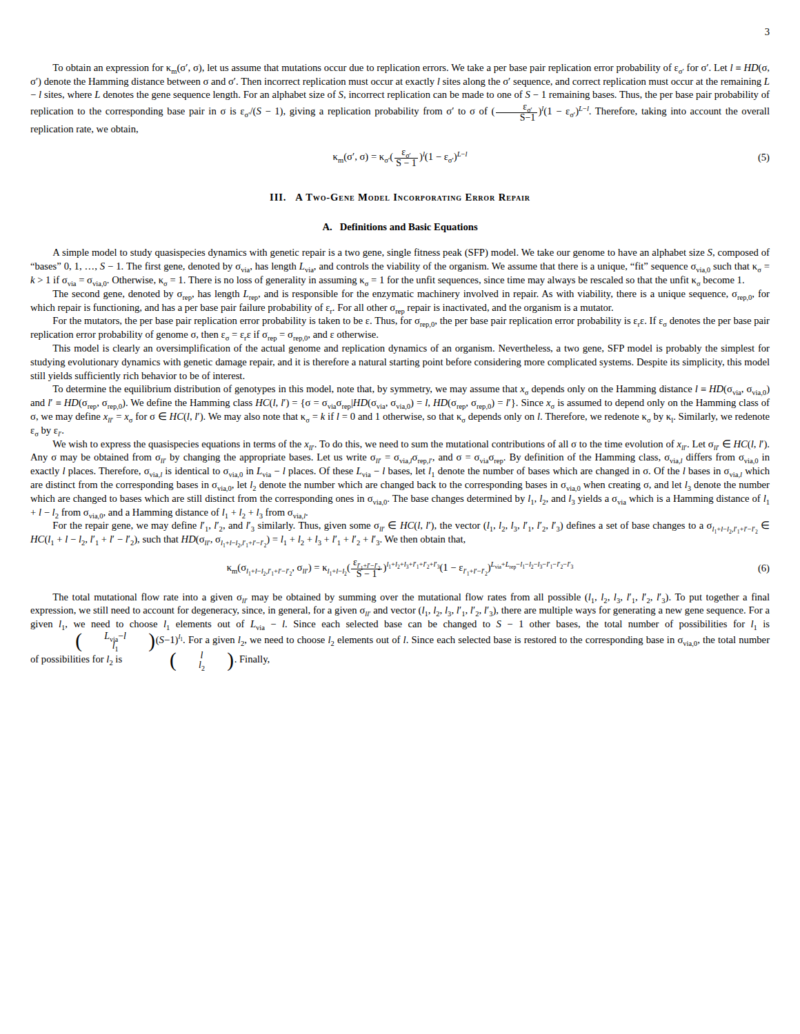3
To obtain an expression for κm(σ′, σ), let us assume that mutations occur due to replication errors. We take a per base pair replication error probability of εσ′ for σ′. Let l ≡ HD(σ, σ′) denote the Hamming distance between σ and σ′. Then incorrect replication must occur at exactly l sites along the σ′ sequence, and correct replication must occur at the remaining L − l sites, where L denotes the gene sequence length. For an alphabet size of S, incorrect replication can be made to one of S − 1 remaining bases. Thus, the per base pair probability of replication to the corresponding base pair in σ is εσ′/(S − 1), giving a replication probability from σ′ to σ of (εσ′S−1)l(1 − εσ′)L−l. Therefore, taking into account the overall replication rate, we obtain,
κm(σ′, σ) = κσ′(εσ′S − 1)l(1 − εσ′)L−l (5)
III. A Two-Gene Model Incorporating Error Repair
A. Definitions and Basic Equations
A simple model to study quasispecies dynamics with genetic repair is a two gene, single fitness peak (SFP) model. We take our genome to have an alphabet size S, composed of “bases” 0, 1, …, S − 1. The first gene, denoted by σvia, has length Lvia, and controls the viability of the organism. We assume that there is a unique, “fit” sequence σvia,0 such that κσ = k > 1 if σvia = σvia,0. Otherwise, κσ = 1. There is no loss of generality in assuming κσ = 1 for the unfit sequences, since time may always be rescaled so that the unfit κσ become 1.
The second gene, denoted by σrep, has length Lrep, and is responsible for the enzymatic machinery involved in repair. As with viability, there is a unique sequence, σrep,0, for which repair is functioning, and has a per base pair failure probability of εr. For all other σrep repair is inactivated, and the organism is a mutator.
For the mutators, the per base pair replication error probability is taken to be ε. Thus, for σrep,0, the per base pair replication error probability is εrε. If εσ denotes the per base pair replication error probability of genome σ, then εσ = εrε if σrep = σrep,0, and ε otherwise.
This model is clearly an oversimplification of the actual genome and replication dynamics of an organism. Nevertheless, a two gene, SFP model is probably the simplest for studying evolutionary dynamics with genetic damage repair, and it is therefore a natural starting point before considering more complicated systems. Despite its simplicity, this model still yields sufficiently rich behavior to be of interest.
To determine the equilibrium distribution of genotypes in this model, note that, by symmetry, we may assume that xσ depends only on the Hamming distance l ≡ HD(σvia, σvia,0) and l′ ≡ HD(σrep, σrep,0). We define the Hamming class HC(l, l′) = {σ = σviaσrep|HD(σvia, σvia,0) = l, HD(σrep, σrep,0) = l′}. Since xσ is assumed to depend only on the Hamming class of σ, we may define xll′ = xσ for σ ∈ HC(l, l′). We may also note that κσ = k if l = 0 and 1 otherwise, so that κσ depends only on l. Therefore, we redenote κσ by κl. Similarly, we redenote εσ by εl′.
We wish to express the quasispecies equations in terms of the xll′. To do this, we need to sum the mutational contributions of all σ to the time evolution of xll′. Let σll′ ∈ HC(l, l′). Any σ may be obtained from σll′ by changing the appropriate bases. Let us write σll′ = σvia,lσrep,l′, and σ = σviaσrep. By definition of the Hamming class, σvia,l differs from σvia,0 in exactly l places. Therefore, σvia,l is identical to σvia,0 in Lvia − l places. Of these Lvia − l bases, let l1 denote the number of bases which are changed in σ. Of the l bases in σvia,l which are distinct from the corresponding bases in σvia,0, let l2 denote the number which are changed back to the corresponding bases in σvia,0 when creating σ, and let l3 denote the number which are changed to bases which are still distinct from the corresponding ones in σvia,0. The base changes determined by l1, l2, and l3 yields a σvia which is a Hamming distance of l1 + l − l2 from σvia,0, and a Hamming distance of l1 + l2 + l3 from σvia,l.
For the repair gene, we may define l′1, l′2, and l′3 similarly. Thus, given some σll′ ∈ HC(l, l′), the vector (l1, l2, l3, l′1, l′2, l′3) defines a set of base changes to a σl1+l−l2,l′1+l′−l′2 ∈ HC(l1 + l − l2, l′1 + l′ − l′2), such that HD(σll′, σl1+l−l2,l′1+l′−l′2) = l1 + l2 + l3 + l′1 + l′2 + l′3. We then obtain that,
κm(σl1+l−l2,l′1+l′−l′2, σll′) = κl1+l−l2(εl′1+l′−l′2 S − 1)l1+l2+l3+l′1+l′2+l′3(1 − εl′1+l′−l′2)Lvia+Lrep−l1−l2−l3−l′1−l′2−l′3 (6)
The total mutational flow rate into a given σll′ may be obtained by summing over the mutational flow rates from all possible (l1, l2, l3, l′1, l′2, l′3). To put together a final expression, we still need to account for degeneracy, since, in general, for a given σll′ and vector (l1, l2, l3, l′1, l′2, l′3), there are multiple ways for generating a new gene sequence. For a given l1, we need to choose l1 elements out of Lvia − l. Since each selected base can be changed to S − 1 other bases, the total number of possibilities for l1 is (Lvia−l l1)(S−1)l1. For a given l2, we need to choose l2 elements out of l. Since each selected base is restored to the corresponding base in σvia,0, the total number of possibilities for l2 is (ll2). Finally,